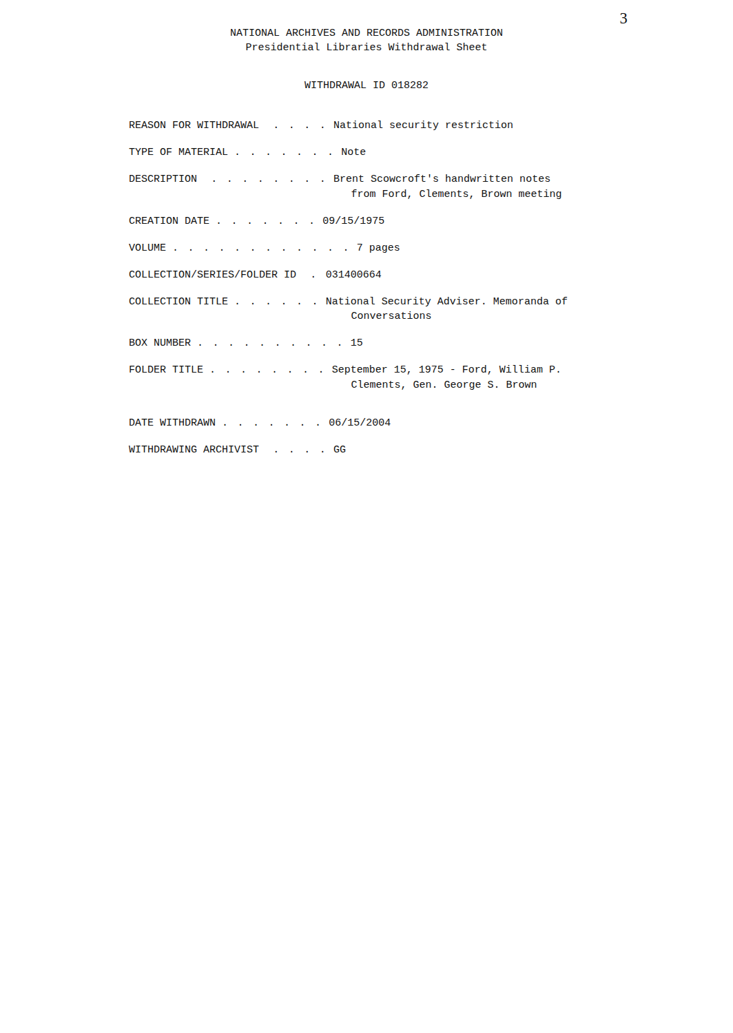3
NATIONAL ARCHIVES AND RECORDS ADMINISTRATION
Presidential Libraries Withdrawal Sheet
WITHDRAWAL ID 018282
REASON FOR WITHDRAWAL
. . . . National security restriction
TYPE OF MATERIAL
. . . . . . . Note
DESCRIPTION
. . . . . . . . Brent Scowcroft's handwritten notes
from Ford, Clements, Brown meeting
CREATION DATE
. . . . . . . 09/15/1975
VOLUME
. . . . . . . . . . . . 7 pages
COLLECTION/SERIES/FOLDER ID
. 031400664
COLLECTION TITLE
. . . . . . National Security Adviser. Memoranda of
Conversations
BOX NUMBER
. . . . . . . . . . 15
FOLDER TITLE
. . . . . . . . September 15, 1975 - Ford, William P.
Clements, Gen. George S. Brown
DATE WITHDRAWN
. . . . . . . 06/15/2004
WITHDRAWING ARCHIVIST
. . . . GG